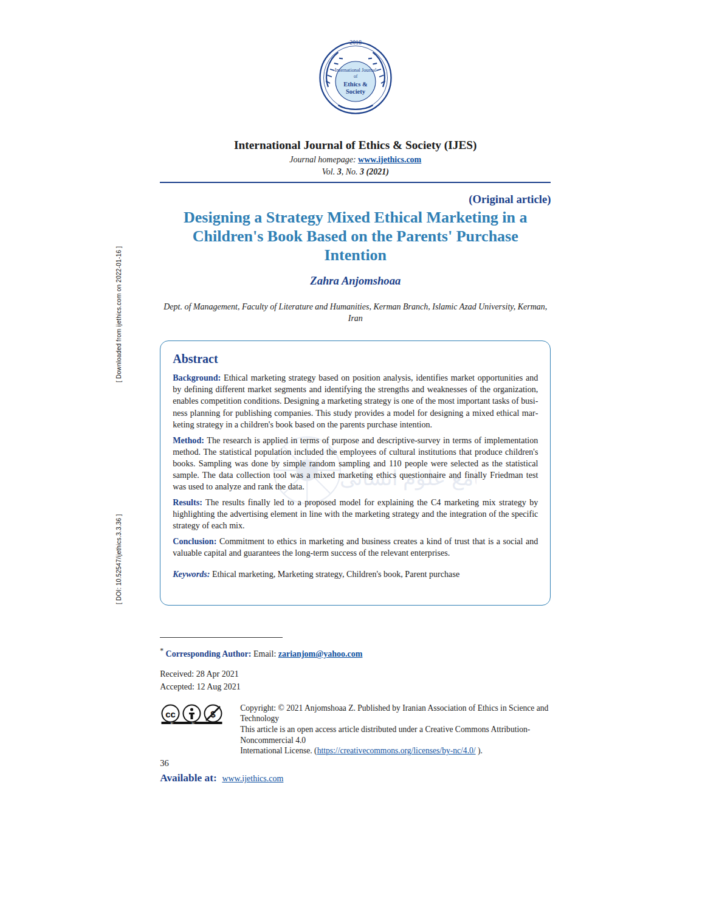[ Downloaded from ijethics.com on 2022-01-16 ]
[ DOI: 10.52547/ijethics.3.3.36 ]
2018 International Journal of Ethics & Society
International Journal of Ethics & Society (IJES)
Journal homepage: www.ijethics.com
Vol. 3, No. 3 (2021)
(Original article)
Designing a Strategy Mixed Ethical Marketing in a Children's Book Based on the Parents' Purchase Intention
Zahra Anjomshoaa
Dept. of Management, Faculty of Literature and Humanities, Kerman Branch, Islamic Azad University, Kerman, Iran
جامع علوم انسانی
Abstract
Background: Ethical marketing strategy based on position analysis, identifies market opportunities and by defining different market segments and identifying the strengths and weaknesses of the organization, enables competition conditions. Designing a marketing strategy is one of the most important tasks of business planning for publishing companies. This study provides a model for designing a mixed ethical marketing strategy in a children's book based on the parents purchase intention.
Method: The research is applied in terms of purpose and descriptive-survey in terms of implementation method. The statistical population included the employees of cultural institutions that produce children's books. Sampling was done by simple random sampling and 110 people were selected as the statistical sample. The data collection tool was a mixed marketing ethics questionnaire and finally Friedman test was used to analyze and rank the data.
Results: The results finally led to a proposed model for explaining the C4 marketing mix strategy by highlighting the advertising element in line with the marketing strategy and the integration of the specific strategy of each mix.
Conclusion: Commitment to ethics in marketing and business creates a kind of trust that is a social and valuable capital and guarantees the long-term success of the relevant enterprises.
Keywords: Ethical marketing, Marketing strategy, Children's book, Parent purchase
* Corresponding Author: Email: zarianjom@yahoo.com
Received: 28 Apr 2021
Accepted: 12 Aug 2021
cc $ BY NC
Copyright: © 2021 Anjomshoaa Z. Published by Iranian Association of Ethics in Science and Technology
This article is an open access article distributed under a Creative Commons Attribution-Noncommercial 4.0
International License. (https://creativecommons.org/licenses/by-nc/4.0/ ).
36
Available at: www.ijethics.com